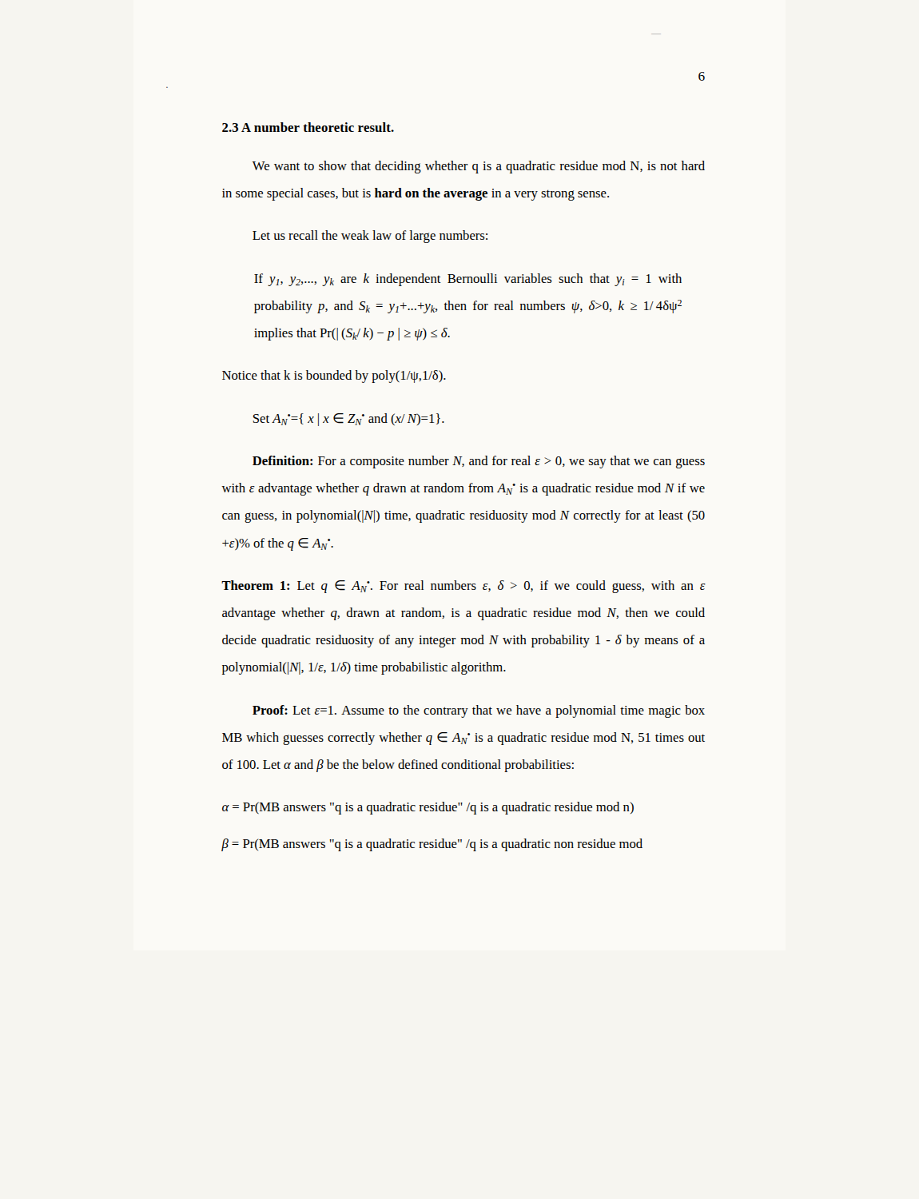—
.
6
2.3 A number theoretic result.
We want to show that deciding whether q is a quadratic residue mod N, is not hard in some special cases, but is hard on the average in a very strong sense.
Let us recall the weak law of large numbers:
If y1, y2,..., yk are k independent Bernoulli variables such that yi = 1 with probability p, and Sk = y1+...+yk, then for real numbers ψ, δ>0, k ≥ 1/ 4δψ2 implies that Pr(| (Sk/ k) − p | ≥ ψ) ≤ δ.
Notice that k is bounded by poly(1/ψ,1/δ).
Set AN•={ x | x ∈ ZN• and (x/ N)=1}.
Definition: For a composite number N, and for real ε > 0, we say that we can guess with ε advantage whether q drawn at random from AN• is a quadratic residue mod N if we can guess, in polynomial(|N|) time, quadratic residuosity mod N correctly for at least (50 +ε)% of the q ∈ AN•.
Theorem 1: Let q ∈ AN•. For real numbers ε, δ > 0, if we could guess, with an ε advantage whether q, drawn at random, is a quadratic residue mod N, then we could decide quadratic residuosity of any integer mod N with probability 1 - δ by means of a polynomial(|N|, 1/ε, 1/δ) time probabilistic algorithm.
Proof: Let ε=1. Assume to the contrary that we have a polynomial time magic box MB which guesses correctly whether q ∈ AN• is a quadratic residue mod N, 51 times out of 100. Let α and β be the below defined conditional probabilities:
α = Pr(MB answers "q is a quadratic residue" /q is a quadratic residue mod n)
β = Pr(MB answers "q is a quadratic residue" /q is a quadratic non residue mod